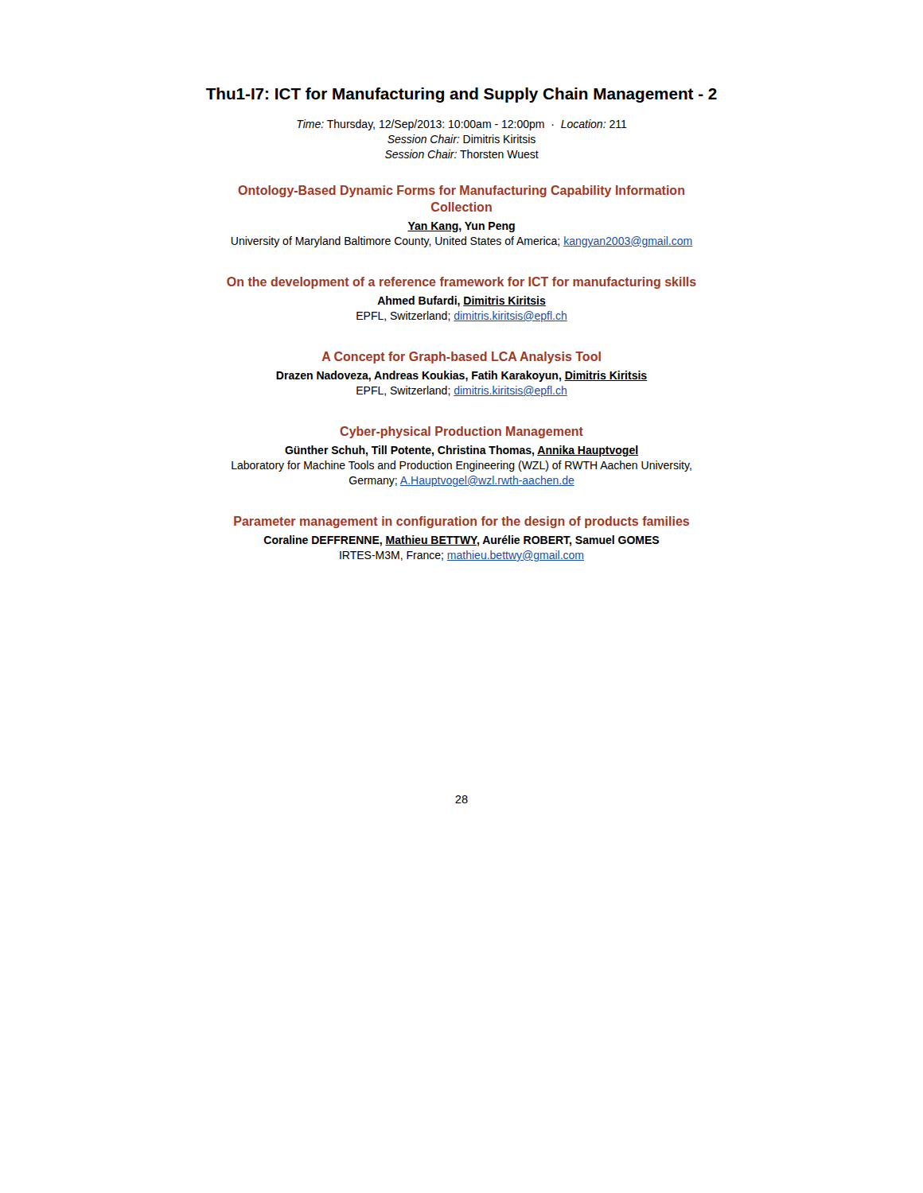Thu1-I7: ICT for Manufacturing and Supply Chain Management - 2
Time: Thursday, 12/Sep/2013: 10:00am - 12:00pm · Location: 211
Session Chair: Dimitris Kiritsis
Session Chair: Thorsten Wuest
Ontology-Based Dynamic Forms for Manufacturing Capability Information Collection
Yan Kang, Yun Peng
University of Maryland Baltimore County, United States of America; kangyan2003@gmail.com
On the development of a reference framework for ICT for manufacturing skills
Ahmed Bufardi, Dimitris Kiritsis
EPFL, Switzerland; dimitris.kiritsis@epfl.ch
A Concept for Graph-based LCA Analysis Tool
Drazen Nadoveza, Andreas Koukias, Fatih Karakoyun, Dimitris Kiritsis
EPFL, Switzerland; dimitris.kiritsis@epfl.ch
Cyber-physical Production Management
Günther Schuh, Till Potente, Christina Thomas, Annika Hauptvogel
Laboratory for Machine Tools and Production Engineering (WZL) of RWTH Aachen University, Germany; A.Hauptvogel@wzl.rwth-aachen.de
Parameter management in configuration for the design of products families
Coraline DEFFRENNE, Mathieu BETTWY, Aurélie ROBERT, Samuel GOMES
IRTES-M3M, France; mathieu.bettwy@gmail.com
28